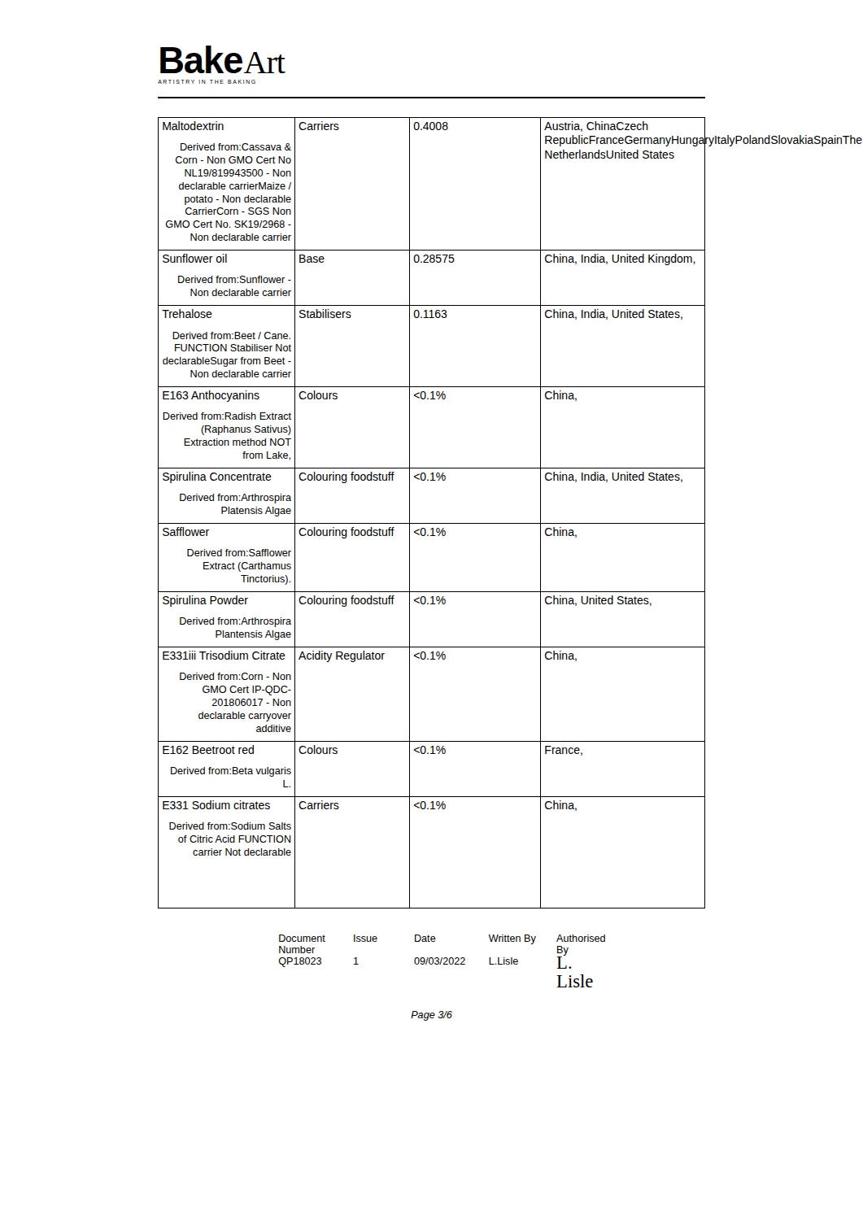Bake Art
ARTISTRY IN THE BAKING
| Maltodextrin Derived from:Cassava & Corn - Non GMO Cert No NL19/819943500 - Non declarable carrierMaize / potato - Non declarable CarrierCorn - SGS Non GMO Cert No. SK19/2968 - Non declarable carrier | Carriers | 0.4008 | Austria, ChinaCzech RepublicFranceGermanyHungaryItalyPolandSlovakiaSpainThe NetherlandsUnited States |
| Sunflower oil Derived from:Sunflower - Non declarable carrier | Base | 0.28575 | China, India, United Kingdom, |
| Trehalose Derived from:Beet / Cane. FUNCTION Stabiliser Not declarableSugar from Beet - Non declarable carrier | Stabilisers | 0.1163 | China, India, United States, |
| E163 Anthocyanins Derived from:Radish Extract (Raphanus Sativus) Extraction method NOT from Lake, | Colours | <0.1% | China, |
| Spirulina Concentrate Derived from:Arthrospira Platensis Algae | Colouring foodstuff | <0.1% | China, India, United States, |
| Safflower Derived from:Safflower Extract (Carthamus Tinctorius). | Colouring foodstuff | <0.1% | China, |
| Spirulina Powder Derived from:Arthrospira Plantensis Algae | Colouring foodstuff | <0.1% | China, United States, |
| E331iii Trisodium Citrate Derived from:Corn - Non GMO Cert IP-QDC-201806017 - Non declarable carryover additive | Acidity Regulator | <0.1% | China, |
| E162 Beetroot red Derived from:Beta vulgaris L. | Colours | <0.1% | France, |
| E331 Sodium citrates Derived from:Sodium Salts of Citric Acid FUNCTION carrier Not declarable | Carriers | <0.1% | China, |
| Document Number | Issue | Date | Written By | Authorised By |
| QP18023 | 1 | 09/03/2022 | L.Lisle | L. Lisle |
Page 3/6